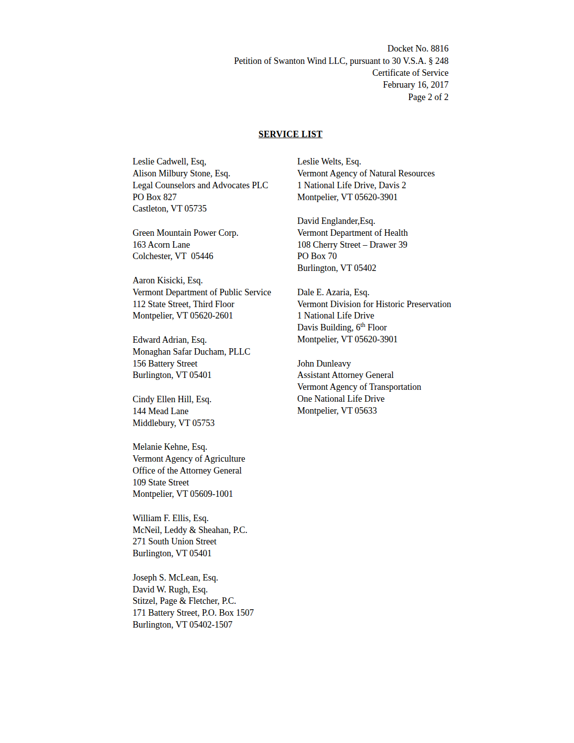Docket No. 8816
Petition of Swanton Wind LLC, pursuant to 30 V.S.A. § 248
Certificate of Service
February 16, 2017
Page 2 of 2
SERVICE LIST
Leslie Cadwell, Esq,
Alison Milbury Stone, Esq.
Legal Counselors and Advocates PLC
PO Box 827
Castleton, VT 05735
Green Mountain Power Corp.
163 Acorn Lane
Colchester, VT 05446
Aaron Kisicki, Esq.
Vermont Department of Public Service
112 State Street, Third Floor
Montpelier, VT 05620-2601
Edward Adrian, Esq.
Monaghan Safar Ducham, PLLC
156 Battery Street
Burlington, VT 05401
Cindy Ellen Hill, Esq.
144 Mead Lane
Middlebury, VT 05753
Melanie Kehne, Esq.
Vermont Agency of Agriculture
Office of the Attorney General
109 State Street
Montpelier, VT 05609-1001
William F. Ellis, Esq.
McNeil, Leddy & Sheahan, P.C.
271 South Union Street
Burlington, VT 05401
Joseph S. McLean, Esq.
David W. Rugh, Esq.
Stitzel, Page & Fletcher, P.C.
171 Battery Street, P.O. Box 1507
Burlington, VT 05402-1507
Leslie Welts, Esq.
Vermont Agency of Natural Resources
1 National Life Drive, Davis 2
Montpelier, VT 05620-3901
David Englander,Esq.
Vermont Department of Health
108 Cherry Street – Drawer 39
PO Box 70
Burlington, VT 05402
Dale E. Azaria, Esq.
Vermont Division for Historic Preservation
1 National Life Drive
Davis Building, 6th Floor
Montpelier, VT 05620-3901
John Dunleavy
Assistant Attorney General
Vermont Agency of Transportation
One National Life Drive
Montpelier, VT 05633